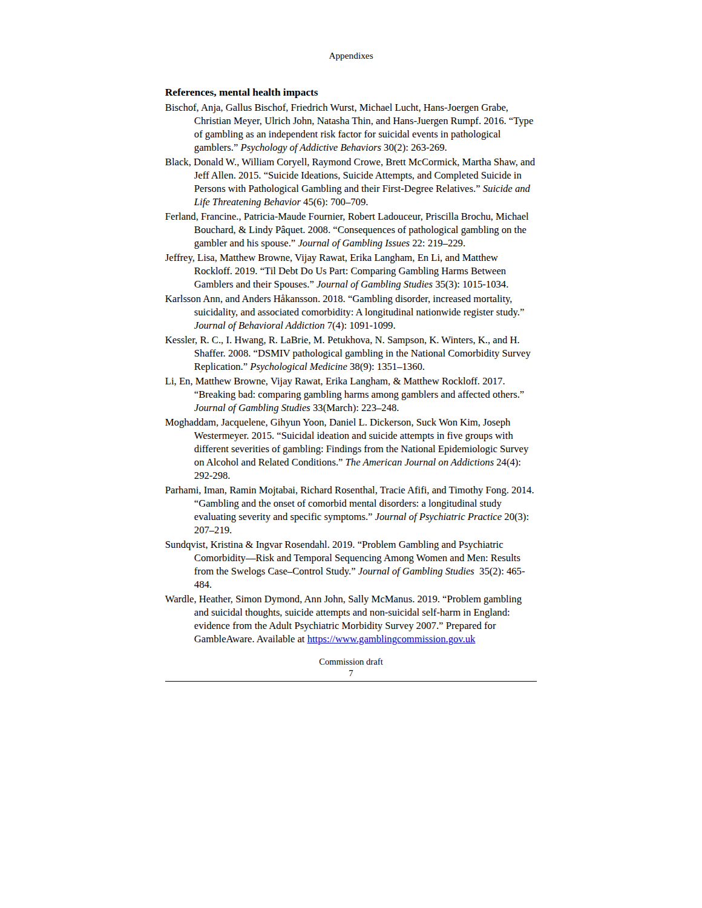Appendixes
References, mental health impacts
Bischof, Anja, Gallus Bischof, Friedrich Wurst, Michael Lucht, Hans-Joergen Grabe, Christian Meyer, Ulrich John, Natasha Thin, and Hans-Juergen Rumpf. 2016. “Type of gambling as an independent risk factor for suicidal events in pathological gamblers.” Psychology of Addictive Behaviors 30(2): 263-269.
Black, Donald W., William Coryell, Raymond Crowe, Brett McCormick, Martha Shaw, and Jeff Allen. 2015. “Suicide Ideations, Suicide Attempts, and Completed Suicide in Persons with Pathological Gambling and their First-Degree Relatives.” Suicide and Life Threatening Behavior 45(6): 700–709.
Ferland, Francine., Patricia-Maude Fournier, Robert Ladouceur, Priscilla Brochu, Michael Bouchard, & Lindy Pâquet. 2008. “Consequences of pathological gambling on the gambler and his spouse.” Journal of Gambling Issues 22: 219–229.
Jeffrey, Lisa, Matthew Browne, Vijay Rawat, Erika Langham, En Li, and Matthew Rockloff. 2019. “Til Debt Do Us Part: Comparing Gambling Harms Between Gamblers and their Spouses.” Journal of Gambling Studies 35(3): 1015-1034.
Karlsson Ann, and Anders Håkansson. 2018. “Gambling disorder, increased mortality, suicidality, and associated comorbidity: A longitudinal nationwide register study.” Journal of Behavioral Addiction 7(4): 1091-1099.
Kessler, R. C., I. Hwang, R. LaBrie, M. Petukhova, N. Sampson, K. Winters, K., and H. Shaffer. 2008. “DSMIV pathological gambling in the National Comorbidity Survey Replication.” Psychological Medicine 38(9): 1351–1360.
Li, En, Matthew Browne, Vijay Rawat, Erika Langham, & Matthew Rockloff. 2017. “Breaking bad: comparing gambling harms among gamblers and affected others.” Journal of Gambling Studies 33(March): 223–248.
Moghaddam, Jacquelene, Gihyun Yoon, Daniel L. Dickerson, Suck Won Kim, Joseph Westermeyer. 2015. “Suicidal ideation and suicide attempts in five groups with different severities of gambling: Findings from the National Epidemiologic Survey on Alcohol and Related Conditions.” The American Journal on Addictions 24(4): 292-298.
Parhami, Iman, Ramin Mojtabai, Richard Rosenthal, Tracie Afifi, and Timothy Fong. 2014. “Gambling and the onset of comorbid mental disorders: a longitudinal study evaluating severity and specific symptoms.” Journal of Psychiatric Practice 20(3): 207–219.
Sundqvist, Kristina & Ingvar Rosendahl. 2019. “Problem Gambling and Psychiatric Comorbidity—Risk and Temporal Sequencing Among Women and Men: Results from the Swelogs Case–Control Study.” Journal of Gambling Studies 35(2): 465-484.
Wardle, Heather, Simon Dymond, Ann John, Sally McManus. 2019. “Problem gambling and suicidal thoughts, suicide attempts and non-suicidal self-harm in England: evidence from the Adult Psychiatric Morbidity Survey 2007.” Prepared for GambleAware. Available at https://www.gamblingcommission.gov.uk
Commission draft
7